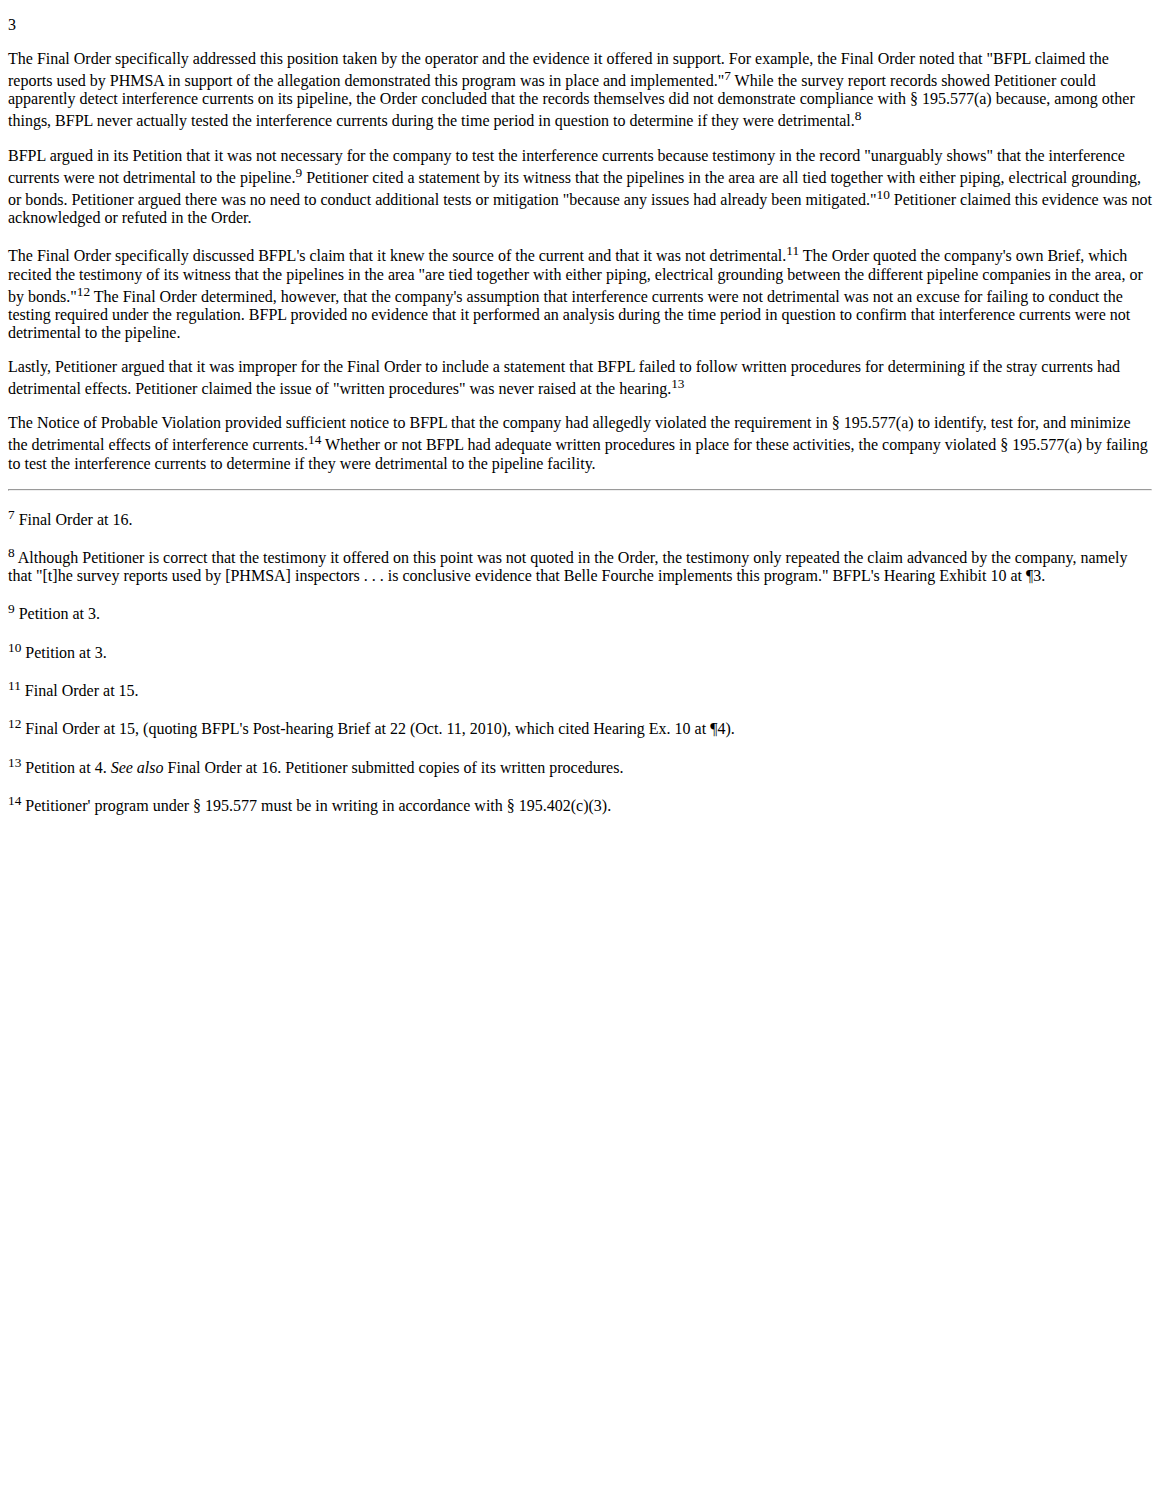3
The Final Order specifically addressed this position taken by the operator and the evidence it offered in support. For example, the Final Order noted that "BFPL claimed the reports used by PHMSA in support of the allegation demonstrated this program was in place and implemented."7 While the survey report records showed Petitioner could apparently detect interference currents on its pipeline, the Order concluded that the records themselves did not demonstrate compliance with § 195.577(a) because, among other things, BFPL never actually tested the interference currents during the time period in question to determine if they were detrimental.8
BFPL argued in its Petition that it was not necessary for the company to test the interference currents because testimony in the record "unarguably shows" that the interference currents were not detrimental to the pipeline.9 Petitioner cited a statement by its witness that the pipelines in the area are all tied together with either piping, electrical grounding, or bonds. Petitioner argued there was no need to conduct additional tests or mitigation "because any issues had already been mitigated."10 Petitioner claimed this evidence was not acknowledged or refuted in the Order.
The Final Order specifically discussed BFPL's claim that it knew the source of the current and that it was not detrimental.11 The Order quoted the company's own Brief, which recited the testimony of its witness that the pipelines in the area "are tied together with either piping, electrical grounding between the different pipeline companies in the area, or by bonds."12 The Final Order determined, however, that the company's assumption that interference currents were not detrimental was not an excuse for failing to conduct the testing required under the regulation. BFPL provided no evidence that it performed an analysis during the time period in question to confirm that interference currents were not detrimental to the pipeline.
Lastly, Petitioner argued that it was improper for the Final Order to include a statement that BFPL failed to follow written procedures for determining if the stray currents had detrimental effects. Petitioner claimed the issue of "written procedures" was never raised at the hearing.13
The Notice of Probable Violation provided sufficient notice to BFPL that the company had allegedly violated the requirement in § 195.577(a) to identify, test for, and minimize the detrimental effects of interference currents.14 Whether or not BFPL had adequate written procedures in place for these activities, the company violated § 195.577(a) by failing to test the interference currents to determine if they were detrimental to the pipeline facility.
7 Final Order at 16.
8 Although Petitioner is correct that the testimony it offered on this point was not quoted in the Order, the testimony only repeated the claim advanced by the company, namely that "[t]he survey reports used by [PHMSA] inspectors . . . is conclusive evidence that Belle Fourche implements this program." BFPL's Hearing Exhibit 10 at ¶3.
9 Petition at 3.
10 Petition at 3.
11 Final Order at 15.
12 Final Order at 15, (quoting BFPL's Post-hearing Brief at 22 (Oct. 11, 2010), which cited Hearing Ex. 10 at ¶4).
13 Petition at 4. See also Final Order at 16. Petitioner submitted copies of its written procedures.
14 Petitioner' program under § 195.577 must be in writing in accordance with § 195.402(c)(3).